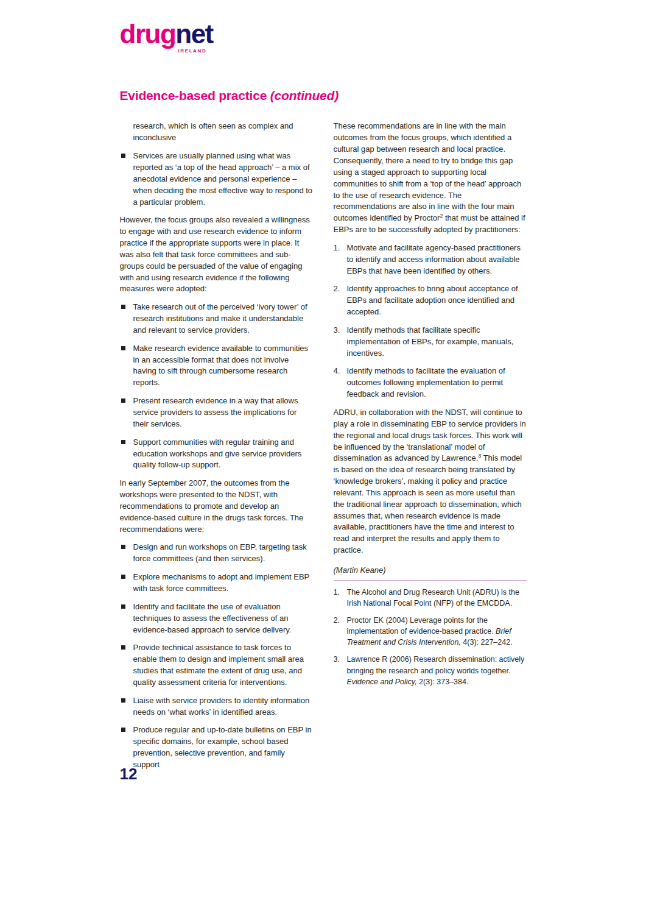drugnet IRELAND
Evidence-based practice (continued)
research, which is often seen as complex and inconclusive
Services are usually planned using what was reported as ‘a top of the head approach’ – a mix of anecdotal evidence and personal experience – when deciding the most effective way to respond to a particular problem.
However, the focus groups also revealed a willingness to engage with and use research evidence to inform practice if the appropriate supports were in place. It was also felt that task force committees and sub-groups could be persuaded of the value of engaging with and using research evidence if the following measures were adopted:
Take research out of the perceived ‘ivory tower’ of research institutions and make it understandable and relevant to service providers.
Make research evidence available to communities in an accessible format that does not involve having to sift through cumbersome research reports.
Present research evidence in a way that allows service providers to assess the implications for their services.
Support communities with regular training and education workshops and give service providers quality follow-up support.
In early September 2007, the outcomes from the workshops were presented to the NDST, with recommendations to promote and develop an evidence-based culture in the drugs task forces. The recommendations were:
Design and run workshops on EBP, targeting task force committees (and then services).
Explore mechanisms to adopt and implement EBP with task force committees.
Identify and facilitate the use of evaluation techniques to assess the effectiveness of an evidence-based approach to service delivery.
Provide technical assistance to task forces to enable them to design and implement small area studies that estimate the extent of drug use, and quality assessment criteria for interventions.
Liaise with service providers to identity information needs on ‘what works’ in identified areas.
Produce regular and up-to-date bulletins on EBP in specific domains, for example, school based prevention, selective prevention, and family support
These recommendations are in line with the main outcomes from the focus groups, which identified a cultural gap between research and local practice. Consequently, there a need to try to bridge this gap using a staged approach to supporting local communities to shift from a ‘top of the head’ approach to the use of research evidence. The recommendations are also in line with the four main outcomes identified by Proctor2 that must be attained if EBPs are to be successfully adopted by practitioners:
Motivate and facilitate agency-based practitioners to identify and access information about available EBPs that have been identified by others.
Identify approaches to bring about acceptance of EBPs and facilitate adoption once identified and accepted.
Identify methods that facilitate specific implementation of EBPs, for example, manuals, incentives.
Identify methods to facilitate the evaluation of outcomes following implementation to permit feedback and revision.
ADRU, in collaboration with the NDST, will continue to play a role in disseminating EBP to service providers in the regional and local drugs task forces. This work will be influenced by the ‘translational’ model of dissemination as advanced by Lawrence.3 This model is based on the idea of research being translated by ‘knowledge brokers’, making it policy and practice relevant. This approach is seen as more useful than the traditional linear approach to dissemination, which assumes that, when research evidence is made available, practitioners have the time and interest to read and interpret the results and apply them to practice.
(Martin Keane)
The Alcohol and Drug Research Unit (ADRU) is the Irish National Focal Point (NFP) of the EMCDDA.
Proctor EK (2004) Leverage points for the implementation of evidence-based practice. Brief Treatment and Crisis Intervention, 4(3): 227–242.
Lawrence R (2006) Research dissemination: actively bringing the research and policy worlds together. Evidence and Policy, 2(3): 373–384.
12